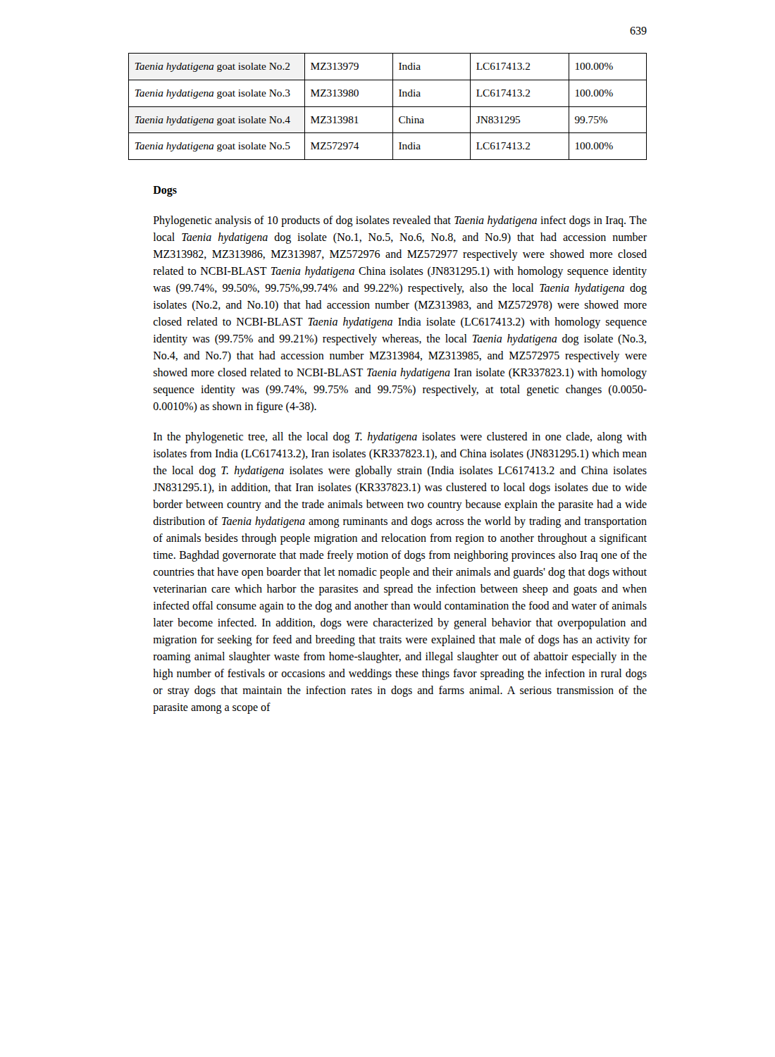639
| Taenia hydatigena goat isolate No.2 | MZ313979 | India | LC617413.2 | 100.00% |
| Taenia hydatigena goat isolate No.3 | MZ313980 | India | LC617413.2 | 100.00% |
| Taenia hydatigena goat isolate No.4 | MZ313981 | China | JN831295 | 99.75% |
| Taenia hydatigena goat isolate No.5 | MZ572974 | India | LC617413.2 | 100.00% |
Dogs
Phylogenetic analysis of 10 products of dog isolates revealed that Taenia hydatigena infect dogs in Iraq. The local Taenia hydatigena dog isolate (No.1, No.5, No.6, No.8, and No.9) that had accession number MZ313982, MZ313986, MZ313987, MZ572976 and MZ572977 respectively were showed more closed related to NCBI-BLAST Taenia hydatigena China isolates (JN831295.1) with homology sequence identity was (99.74%, 99.50%, 99.75%,99.74% and 99.22%) respectively, also the local Taenia hydatigena dog isolates (No.2, and No.10) that had accession number (MZ313983, and MZ572978) were showed more closed related to NCBI-BLAST Taenia hydatigena India isolate (LC617413.2) with homology sequence identity was (99.75% and 99.21%) respectively whereas, the local Taenia hydatigena dog isolate (No.3, No.4, and No.7) that had accession number MZ313984, MZ313985, and MZ572975 respectively were showed more closed related to NCBI-BLAST Taenia hydatigena Iran isolate (KR337823.1) with homology sequence identity was (99.74%, 99.75% and 99.75%) respectively, at total genetic changes (0.0050-0.0010%) as shown in figure (4-38).
In the phylogenetic tree, all the local dog T. hydatigena isolates were clustered in one clade, along with isolates from India (LC617413.2), Iran isolates (KR337823.1), and China isolates (JN831295.1) which mean the local dog T. hydatigena isolates were globally strain (India isolates LC617413.2 and China isolates JN831295.1), in addition, that Iran isolates (KR337823.1) was clustered to local dogs isolates due to wide border between country and the trade animals between two country because explain the parasite had a wide distribution of Taenia hydatigena among ruminants and dogs across the world by trading and transportation of animals besides through people migration and relocation from region to another throughout a significant time. Baghdad governorate that made freely motion of dogs from neighboring provinces also Iraq one of the countries that have open boarder that let nomadic people and their animals and guards' dog that dogs without veterinarian care which harbor the parasites and spread the infection between sheep and goats and when infected offal consume again to the dog and another than would contamination the food and water of animals later become infected. In addition, dogs were characterized by general behavior that overpopulation and migration for seeking for feed and breeding that traits were explained that male of dogs has an activity for roaming animal slaughter waste from home-slaughter, and illegal slaughter out of abattoir especially in the high number of festivals or occasions and weddings these things favor spreading the infection in rural dogs or stray dogs that maintain the infection rates in dogs and farms animal. A serious transmission of the parasite among a scope of